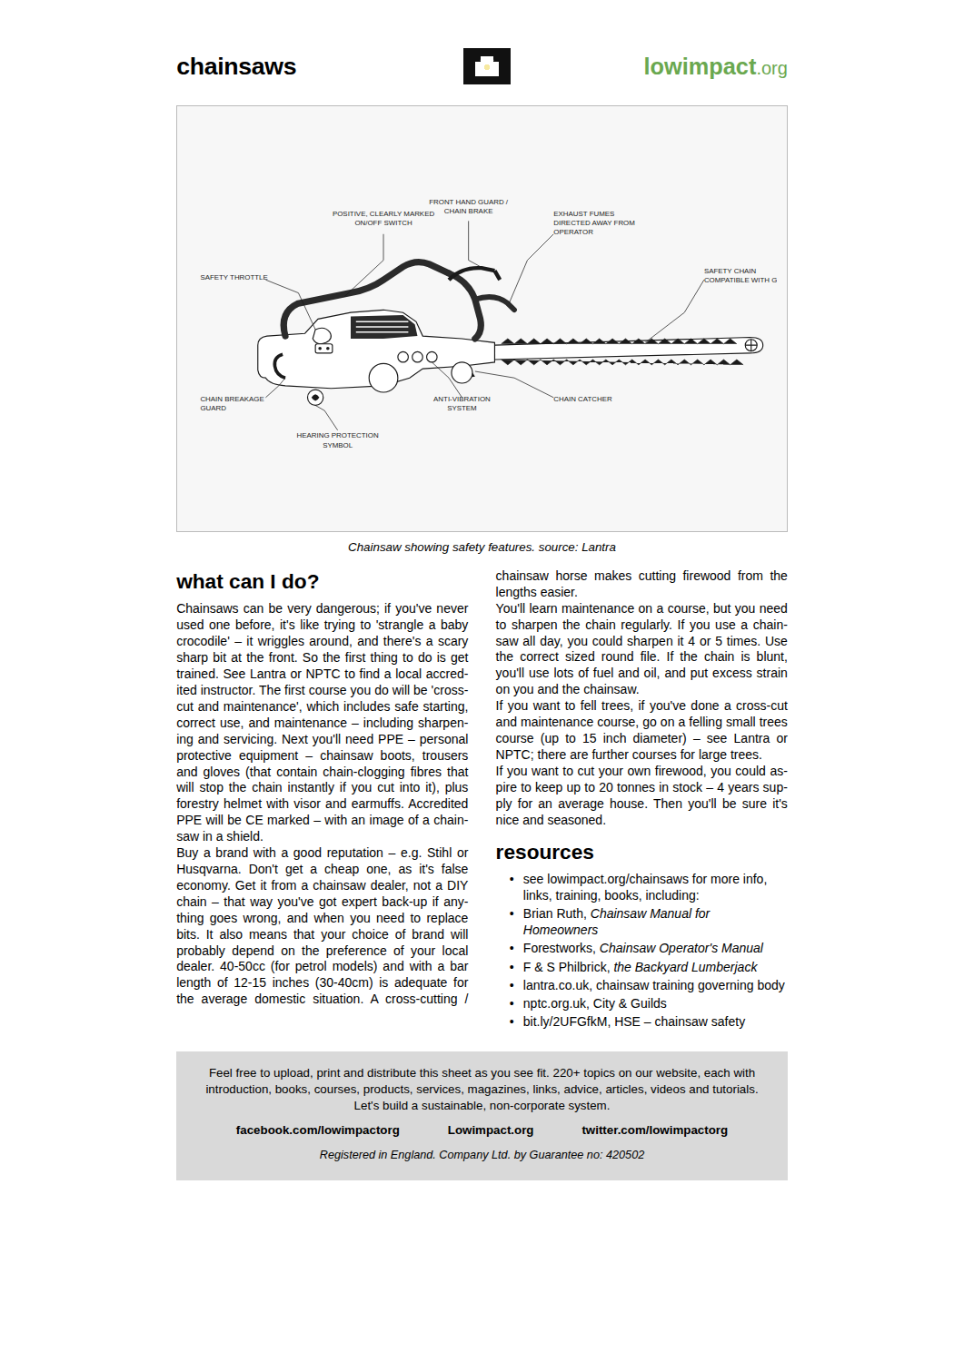chainsaws
lowimpact.org
FRONT HAND GUARD / CHAIN BRAKE POSITIVE, CLEARLY MARKED ON/OFF SWITCH EXHAUST FUMES DIRECTED AWAY FROM OPERATOR SAFETY THROTTLE SAFETY CHAIN COMPATIBLE WITH GUIDE BAR CHAIN BREAKAGE GUARD ANTI-VIBRATION SYSTEM CHAIN CATCHER HEARING PROTECTION SYMBOL
Chainsaw showing safety features. source: Lantra
what can I do?
Chainsaws can be very dangerous; if you've never used one before, it's like trying to 'strangle a baby crocodile' – it wriggles around, and there's a scary sharp bit at the front. So the first thing to do is get trained. See Lantra or NPTC to find a local accredited instructor. The first course you do will be 'cross-cut and maintenance', which includes safe starting, correct use, and maintenance – including sharpening and servicing. Next you'll need PPE – personal protective equipment – chainsaw boots, trousers and gloves (that contain chain-clogging fibres that will stop the chain instantly if you cut into it), plus forestry helmet with visor and earmuffs. Accredited PPE will be CE marked – with an image of a chainsaw in a shield.
Buy a brand with a good reputation – e.g. Stihl or Husqvarna. Don't get a cheap one, as it's false economy. Get it from a chainsaw dealer, not a DIY chain – that way you've got expert back-up if anything goes wrong, and when you need to replace bits. It also means that your choice of brand will probably depend on the preference of your local dealer. 40-50cc (for petrol models) and with a bar length of 12-15 inches (30-40cm) is adequate for the average domestic situation. A cross-cutting / chainsaw horse makes cutting firewood from the lengths easier.
You'll learn maintenance on a course, but you need to sharpen the chain regularly. If you use a chainsaw all day, you could sharpen it 4 or 5 times. Use the correct sized round file. If the chain is blunt, you'll use lots of fuel and oil, and put excess strain on you and the chainsaw.
If you want to fell trees, if you've done a cross-cut and maintenance course, go on a felling small trees course (up to 15 inch diameter) – see Lantra or NPTC; there are further courses for large trees.
If you want to cut your own firewood, you could aspire to keep up to 20 tonnes in stock – 4 years supply for an average house. Then you'll be sure it's nice and seasoned.
resources
see lowimpact.org/chainsaws for more info, links, training, books, including:
Brian Ruth, Chainsaw Manual for Homeowners
Forestworks, Chainsaw Operator's Manual
F & S Philbrick, the Backyard Lumberjack
lantra.co.uk, chainsaw training governing body
nptc.org.uk, City & Guilds
bit.ly/2UFGfkM, HSE – chainsaw safety
Feel free to upload, print and distribute this sheet as you see fit. 220+ topics on our website, each with introduction, books, courses, products, services, magazines, links, advice, articles, videos and tutorials. Let's build a sustainable, non-corporate system.
facebook.com/lowimpactorg Lowimpact.org twitter.com/lowimpactorg
Registered in England. Company Ltd. by Guarantee no: 420502